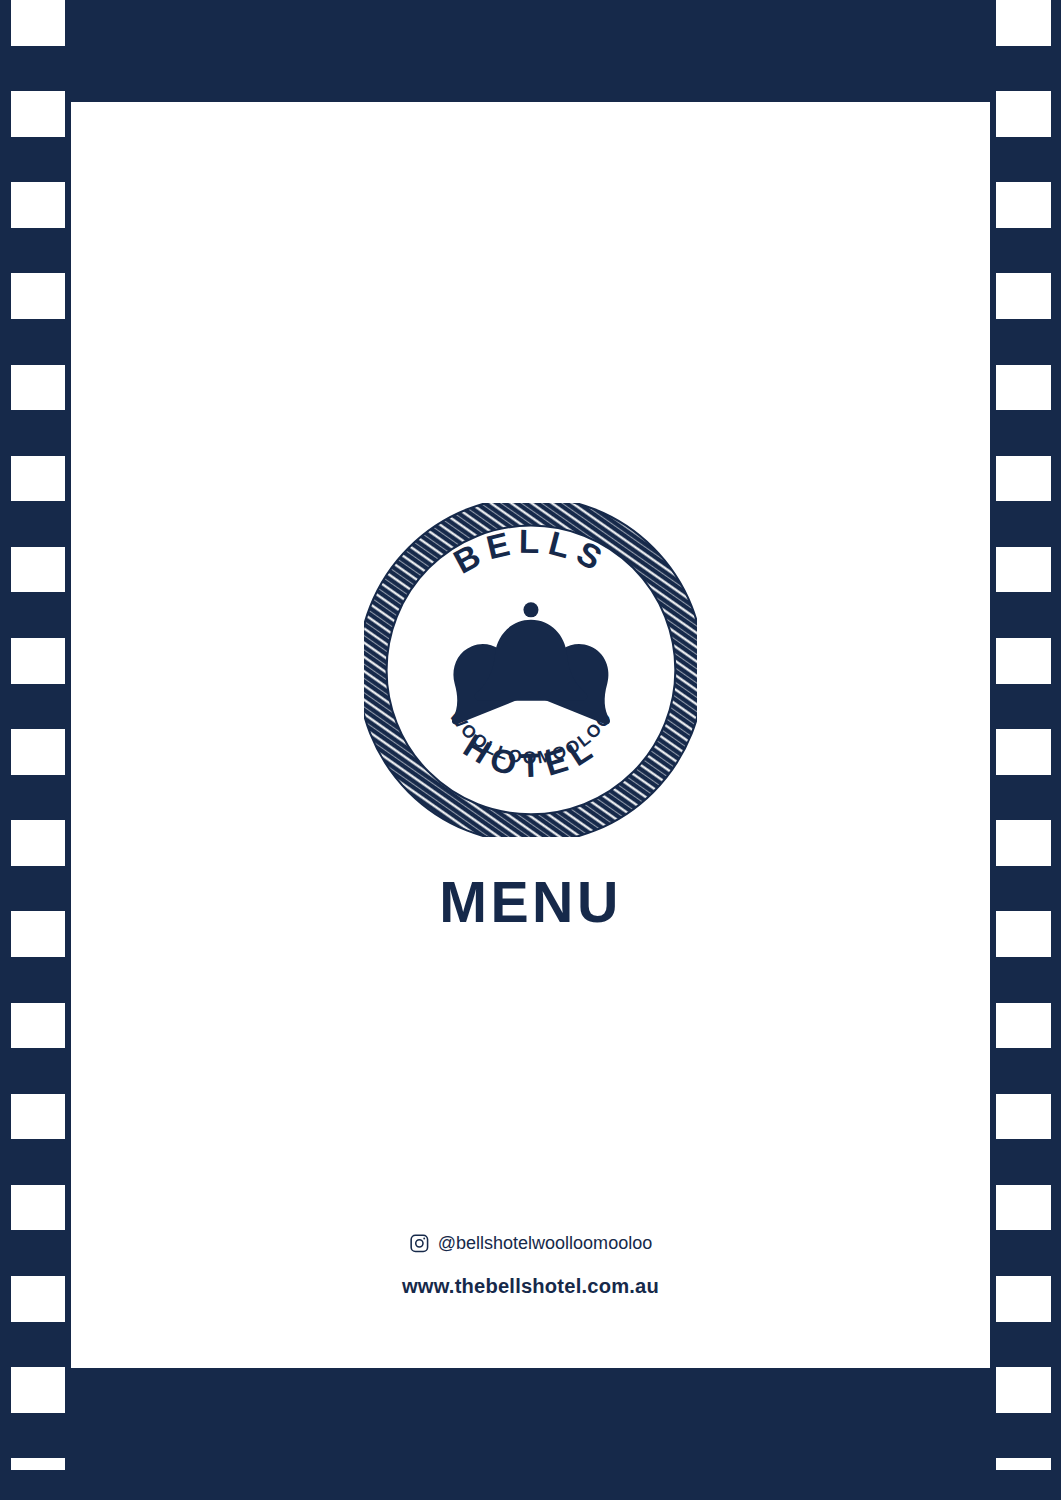BELLS HOTEL WOOLLOOMOOLOO
MENU
@bellshotelwoolloomooloo www.thebellshotel.com.au